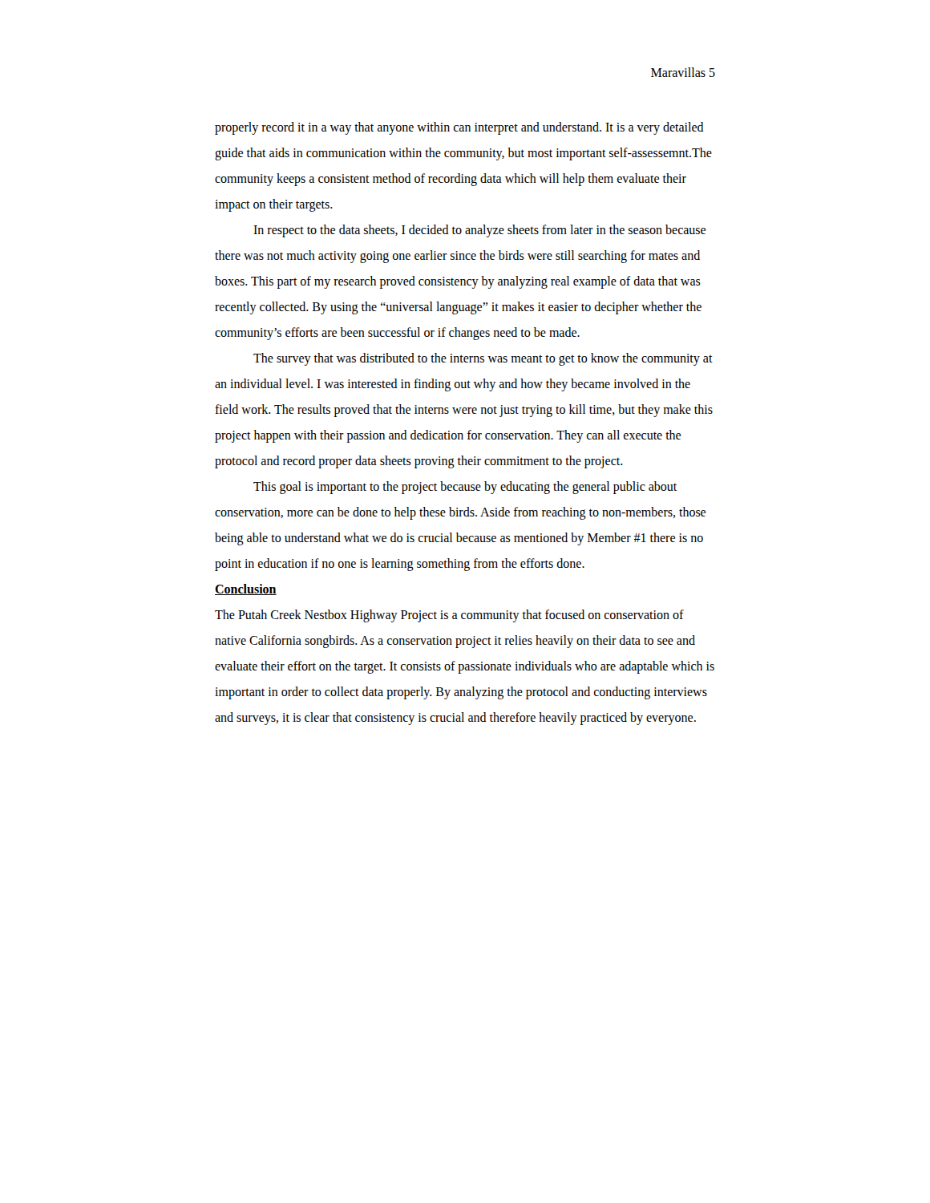Maravillas 5
properly record it in a way that anyone within can interpret and understand. It is a very detailed guide that aids in communication within the community, but most important self-assessemnt.The community keeps a consistent method of recording data which will help them evaluate their impact on their targets.
In respect to the data sheets, I decided to analyze sheets from later in the season because there was not much activity going one earlier since the birds were still searching for mates and boxes. This part of my research proved consistency by analyzing real example of data that was recently collected. By using the “universal language” it makes it easier to decipher whether the community’s efforts are been successful or if changes need to be made.
The survey that was distributed to the interns was meant to get to know the community at an individual level. I was interested in finding out why and how they became involved in the field work. The results proved that the interns were not just trying to kill time, but they make this project happen with their passion and dedication for conservation. They can all execute the protocol and record proper data sheets proving their commitment to the project.
This goal is important to the project because by educating the general public about conservation, more can be done to help these birds. Aside from reaching to non-members, those being able to understand what we do is crucial because as mentioned by Member #1 there is no point in education if no one is learning something from the efforts done.
Conclusion
The Putah Creek Nestbox Highway Project is a community that focused on conservation of native California songbirds. As a conservation project it relies heavily on their data to see and evaluate their effort on the target. It consists of passionate individuals who are adaptable which is important in order to collect data properly. By analyzing the protocol and conducting interviews and surveys, it is clear that consistency is crucial and therefore heavily practiced by everyone.